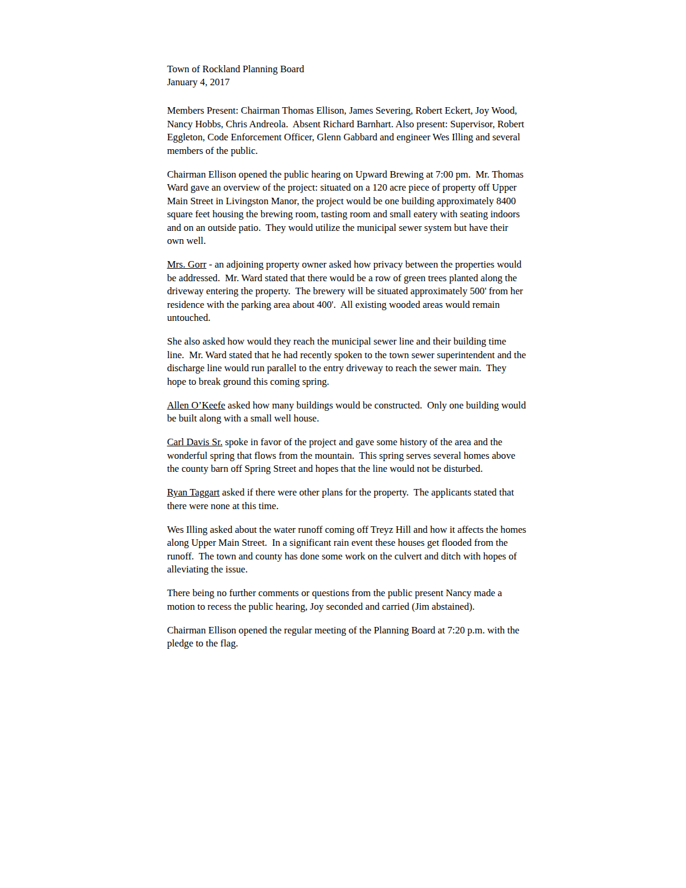Town of Rockland Planning Board
January 4, 2017
Members Present: Chairman Thomas Ellison, James Severing, Robert Eckert, Joy Wood, Nancy Hobbs, Chris Andreola. Absent Richard Barnhart. Also present: Supervisor, Robert Eggleton, Code Enforcement Officer, Glenn Gabbard and engineer Wes Illing and several members of the public.
Chairman Ellison opened the public hearing on Upward Brewing at 7:00 pm. Mr. Thomas Ward gave an overview of the project: situated on a 120 acre piece of property off Upper Main Street in Livingston Manor, the project would be one building approximately 8400 square feet housing the brewing room, tasting room and small eatery with seating indoors and on an outside patio. They would utilize the municipal sewer system but have their own well.
Mrs. Gorr - an adjoining property owner asked how privacy between the properties would be addressed. Mr. Ward stated that there would be a row of green trees planted along the driveway entering the property. The brewery will be situated approximately 500' from her residence with the parking area about 400'. All existing wooded areas would remain untouched.
She also asked how would they reach the municipal sewer line and their building time line. Mr. Ward stated that he had recently spoken to the town sewer superintendent and the discharge line would run parallel to the entry driveway to reach the sewer main. They hope to break ground this coming spring.
Allen O’Keefe asked how many buildings would be constructed. Only one building would be built along with a small well house.
Carl Davis Sr. spoke in favor of the project and gave some history of the area and the wonderful spring that flows from the mountain. This spring serves several homes above the county barn off Spring Street and hopes that the line would not be disturbed.
Ryan Taggart asked if there were other plans for the property. The applicants stated that there were none at this time.
Wes Illing asked about the water runoff coming off Treyz Hill and how it affects the homes along Upper Main Street. In a significant rain event these houses get flooded from the runoff. The town and county has done some work on the culvert and ditch with hopes of alleviating the issue.
There being no further comments or questions from the public present Nancy made a motion to recess the public hearing, Joy seconded and carried (Jim abstained).
Chairman Ellison opened the regular meeting of the Planning Board at 7:20 p.m. with the pledge to the flag.